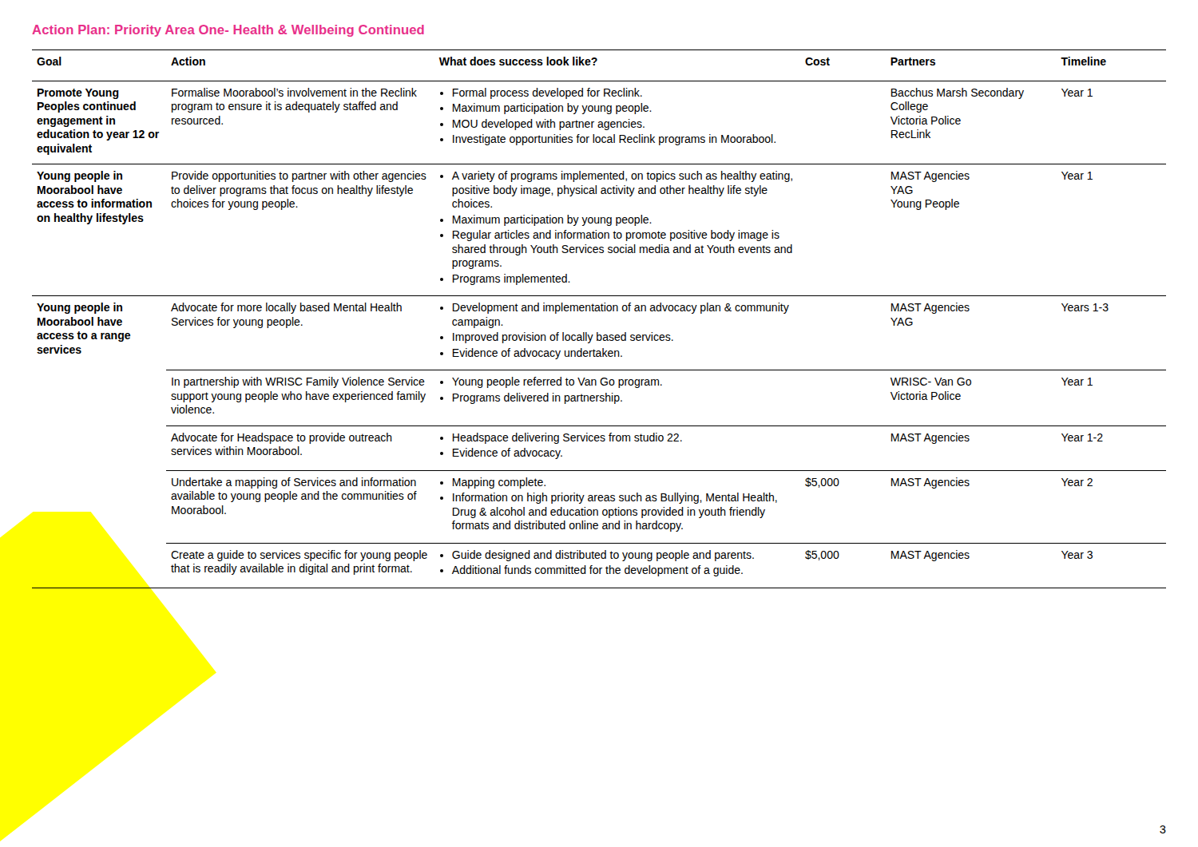Action Plan: Priority Area One- Health & Wellbeing Continued
| Goal | Action | What does success look like? | Cost | Partners | Timeline |
| --- | --- | --- | --- | --- | --- |
| Promote Young Peoples continued engagement in education to year 12 or equivalent | Formalise Moorabool’s involvement in the Reclink program to ensure it is adequately staffed and resourced. | Formal process developed for Reclink. Maximum participation by young people. MOU developed with partner agencies. Investigate opportunities for local Reclink programs in Moorabool. | | Bacchus Marsh Secondary College Victoria Police RecLink | Year 1 |
| Young people in Moorabool have access to information on healthy lifestyles | Provide opportunities to partner with other agencies to deliver programs that focus on healthy lifestyle choices for young people. | A variety of programs implemented, on topics such as healthy eating, positive body image, physical activity and other healthy life style choices. Maximum participation by young people. Regular articles and information to promote positive body image is shared through Youth Services social media and at Youth events and programs. Programs implemented. | | MAST Agencies YAG Young People | Year 1 |
| Young people in Moorabool have access to a range services | Advocate for more locally based Mental Health Services for young people. | Development and implementation of an advocacy plan & community campaign. Improved provision of locally based services. Evidence of advocacy undertaken. | | MAST Agencies YAG | Years 1-3 |
| In partnership with WRISC Family Violence Service support young people who have experienced family violence. | Young people referred to Van Go program. Programs delivered in partnership. | | WRISC- Van Go Victoria Police | Year 1 |
| Advocate for Headspace to provide outreach services within Moorabool. | Headspace delivering Services from studio 22. Evidence of advocacy. | | MAST Agencies | Year 1-2 |
| Undertake a mapping of Services and information available to young people and the communities of Moorabool. | Mapping complete. Information on high priority areas such as Bullying, Mental Health, Drug & alcohol and education options provided in youth friendly formats and distributed online and in hardcopy. | $5,000 | MAST Agencies | Year 2 |
| Create a guide to services specific for young people that is readily available in digital and print format. | Guide designed and distributed to young people and parents. Additional funds committed for the development of a guide. | $5,000 | MAST Agencies | Year 3 |
3